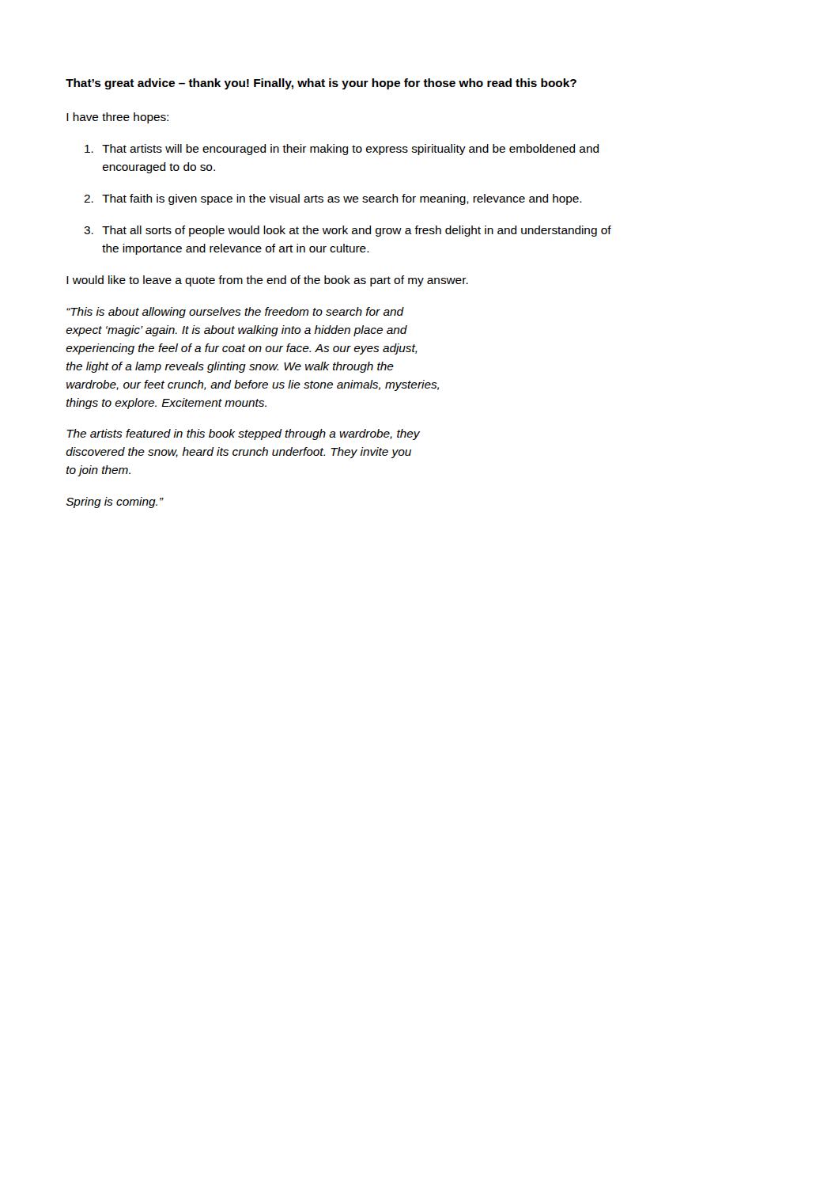That’s great advice – thank you! Finally, what is your hope for those who read this book?
I have three hopes:
That artists will be encouraged in their making to express spirituality and be emboldened and encouraged to do so.
That faith is given space in the visual arts as we search for meaning, relevance and hope.
That all sorts of people would look at the work and grow a fresh delight in and understanding of the importance and relevance of art in our culture.
I would like to leave a quote from the end of the book as part of my answer.
“This is about allowing ourselves the freedom to search for and
expect ‘magic’ again. It is about walking into a hidden place and
experiencing the feel of a fur coat on our face. As our eyes adjust,
the light of a lamp reveals glinting snow. We walk through the
wardrobe, our feet crunch, and before us lie stone animals, mysteries,
things to explore. Excitement mounts.
The artists featured in this book stepped through a wardrobe, they
discovered the snow, heard its crunch underfoot. They invite you
to join them.
Spring is coming.”